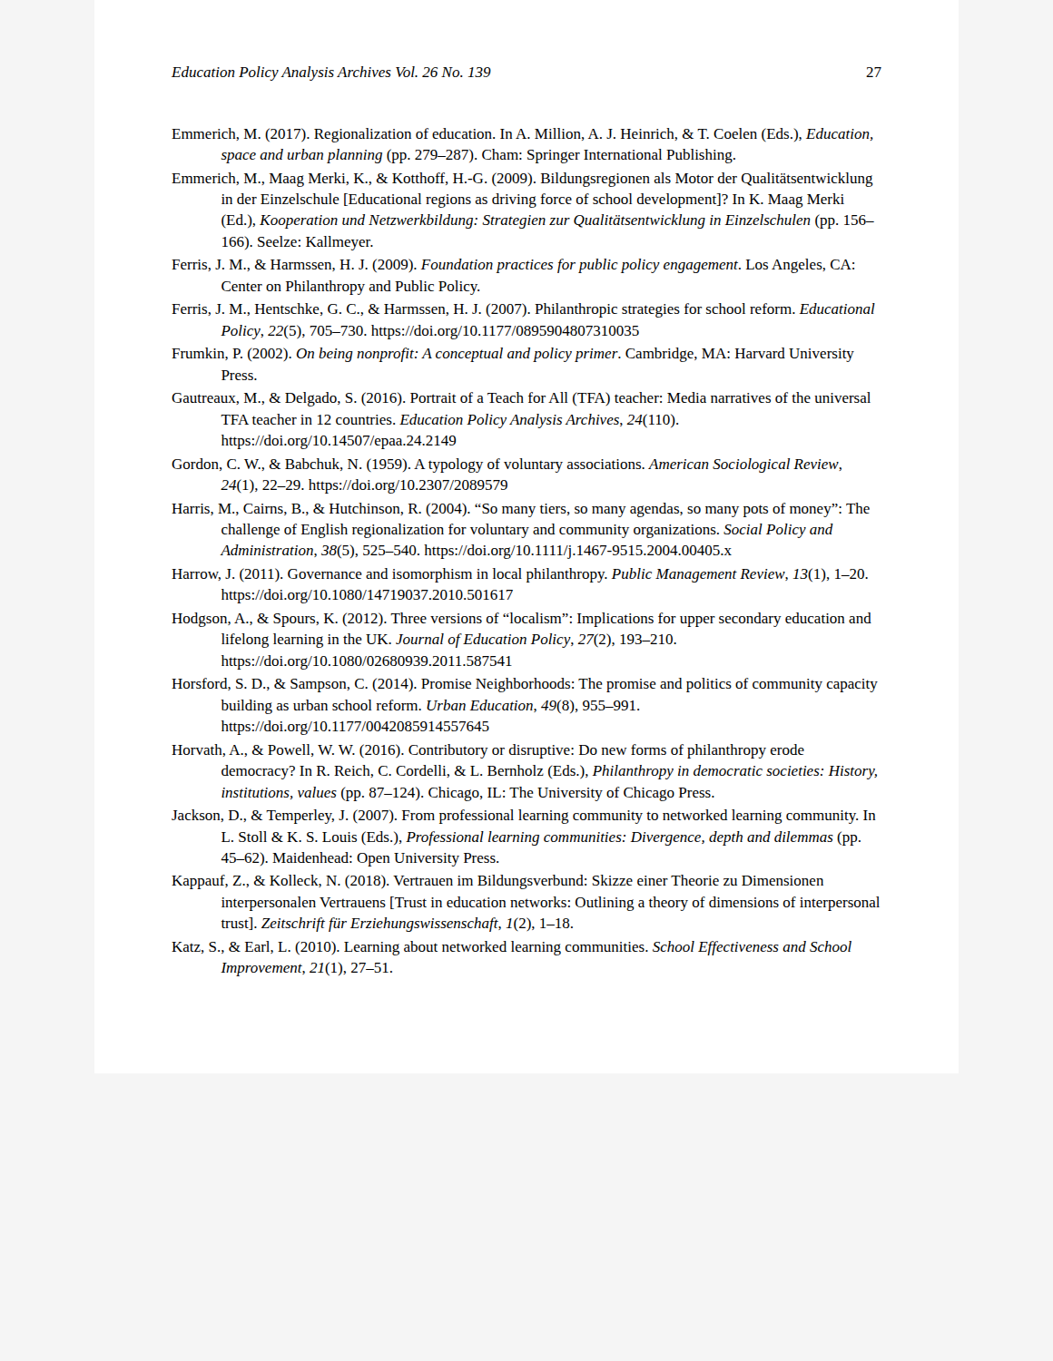Education Policy Analysis Archives Vol. 26 No. 139 27
Emmerich, M. (2017). Regionalization of education. In A. Million, A. J. Heinrich, & T. Coelen (Eds.), Education, space and urban planning (pp. 279–287). Cham: Springer International Publishing.
Emmerich, M., Maag Merki, K., & Kotthoff, H.-G. (2009). Bildungsregionen als Motor der Qualitätsentwicklung in der Einzelschule [Educational regions as driving force of school development]? In K. Maag Merki (Ed.), Kooperation und Netzwerkbildung: Strategien zur Qualitätsentwicklung in Einzelschulen (pp. 156–166). Seelze: Kallmeyer.
Ferris, J. M., & Harmssen, H. J. (2009). Foundation practices for public policy engagement. Los Angeles, CA: Center on Philanthropy and Public Policy.
Ferris, J. M., Hentschke, G. C., & Harmssen, H. J. (2007). Philanthropic strategies for school reform. Educational Policy, 22(5), 705–730. https://doi.org/10.1177/0895904807310035
Frumkin, P. (2002). On being nonprofit: A conceptual and policy primer. Cambridge, MA: Harvard University Press.
Gautreaux, M., & Delgado, S. (2016). Portrait of a Teach for All (TFA) teacher: Media narratives of the universal TFA teacher in 12 countries. Education Policy Analysis Archives, 24(110). https://doi.org/10.14507/epaa.24.2149
Gordon, C. W., & Babchuk, N. (1959). A typology of voluntary associations. American Sociological Review, 24(1), 22–29. https://doi.org/10.2307/2089579
Harris, M., Cairns, B., & Hutchinson, R. (2004). “So many tiers, so many agendas, so many pots of money”: The challenge of English regionalization for voluntary and community organizations. Social Policy and Administration, 38(5), 525–540. https://doi.org/10.1111/j.1467-9515.2004.00405.x
Harrow, J. (2011). Governance and isomorphism in local philanthropy. Public Management Review, 13(1), 1–20. https://doi.org/10.1080/14719037.2010.501617
Hodgson, A., & Spours, K. (2012). Three versions of “localism”: Implications for upper secondary education and lifelong learning in the UK. Journal of Education Policy, 27(2), 193–210. https://doi.org/10.1080/02680939.2011.587541
Horsford, S. D., & Sampson, C. (2014). Promise Neighborhoods: The promise and politics of community capacity building as urban school reform. Urban Education, 49(8), 955–991. https://doi.org/10.1177/0042085914557645
Horvath, A., & Powell, W. W. (2016). Contributory or disruptive: Do new forms of philanthropy erode democracy? In R. Reich, C. Cordelli, & L. Bernholz (Eds.), Philanthropy in democratic societies: History, institutions, values (pp. 87–124). Chicago, IL: The University of Chicago Press.
Jackson, D., & Temperley, J. (2007). From professional learning community to networked learning community. In L. Stoll & K. S. Louis (Eds.), Professional learning communities: Divergence, depth and dilemmas (pp. 45–62). Maidenhead: Open University Press.
Kappauf, Z., & Kolleck, N. (2018). Vertrauen im Bildungsverbund: Skizze einer Theorie zu Dimensionen interpersonalen Vertrauens [Trust in education networks: Outlining a theory of dimensions of interpersonal trust]. Zeitschrift für Erziehungswissenschaft, 1(2), 1–18.
Katz, S., & Earl, L. (2010). Learning about networked learning communities. School Effectiveness and School Improvement, 21(1), 27–51.